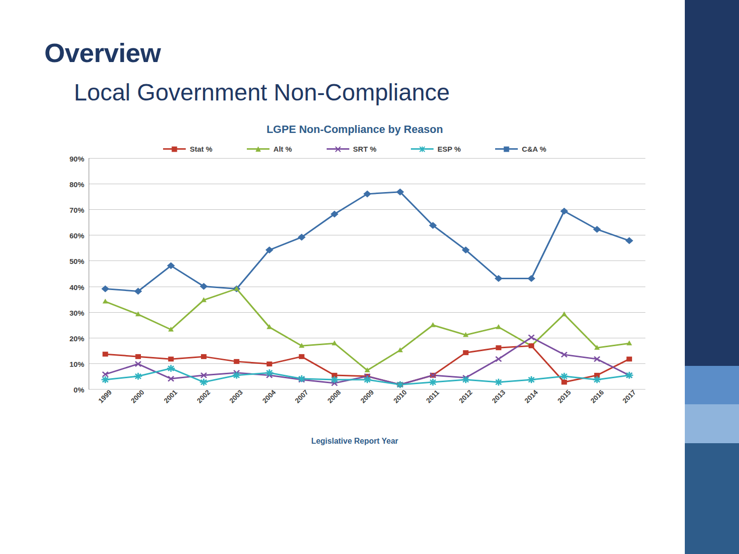Overview
Local Government Non-Compliance
LGPE Non-Compliance by Reason
Stat %
Alt %
SRT %
ESP %
C&A %
90%
80%
70%
60%
50%
40%
30%
20%
10%
0%
1999 2000 2001 2002 2003 2004 2007 2008 2009 2010 2011 2012 2013 2014 2015 2016 2017
Legislative Report Year